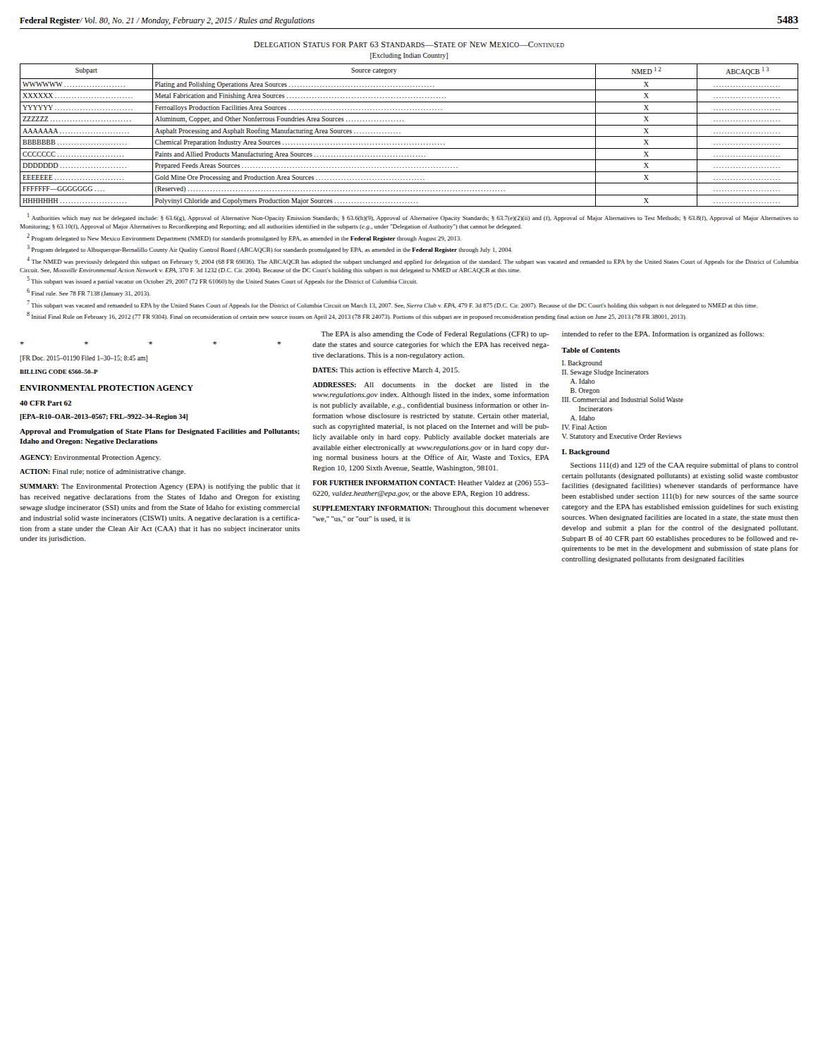Federal Register/ Vol. 80, No. 21 / Monday, February 2, 2015 / Rules and Regulations
5483
DELEGATION STATUS FOR PART 63 STANDARDS—STATE OF NEW MEXICO—Continued
[Excluding Indian Country]
| Subpart | Source category | NMED 1 2 | ABCAQCB 1 3 |
| --- | --- | --- | --- |
| WWWWWW ...................... | Plating and Polishing Operations Area Sources .................................................... | X | ........................ |
| XXXXXX ............................ | Metal Fabrication and Finishing Area Sources ......................................................... | X | ........................ |
| YYYYYY ............................ | Ferroalloys Production Facilities Area Sources ....................................................... | X | ........................ |
| ZZZZZZ ............................. | Aluminum, Copper, and Other Nonferrous Foundries Area Sources ..................... | X | ........................ |
| AAAAAAA ......................... | Asphalt Processing and Asphalt Roofing Manufacturing Area Sources ................. | X | ........................ |
| BBBBBBB ......................... | Chemical Preparation Industry Area Sources .......................................................... | X | ........................ |
| CCCCCCC ........................ | Paints and Allied Products Manufacturing Area Sources ........................................ | X | ........................ |
| DDDDDDD ........................ | Prepared Feeds Areas Sources ............................................................................. | X | ........................ |
| EEEEEEE ......................... | Gold Mine Ore Processing and Production Area Sources ....................................... | X | ........................ |
| FFFFFFF—GGGGGGG .... | (Reserved) ................................................................................................................. | | ........................ |
| HHHHHHH ........................ | Polyvinyl Chloride and Copolymers Production Major Sources .............................. | X | ........................ |
1 Authorities which may not be delegated include: § 63.6(g), Approval of Alternative Non-Opacity Emission Standards; § 63.6(h)(9), Approval of Alternative Opacity Standards; § 63.7(e)(2)(ii) and (f), Approval of Major Alternatives to Test Methods; § 63.8(f), Approval of Major Alternatives to Monitoring; § 63.10(f), Approval of Major Alternatives to Recordkeeping and Reporting; and all authorities identified in the subparts (e.g., under ''Delegation of Authority'') that cannot be delegated.
2 Program delegated to New Mexico Environment Department (NMED) for standards promulgated by EPA, as amended in the Federal Register through August 29, 2013.
3 Program delegated to Albuquerque-Bernalillo County Air Quality Control Board (ABCAQCB) for standards promulgated by EPA, as amended in the Federal Register through July 1, 2004.
4 The NMED was previously delegated this subpart on February 9, 2004 (68 FR 69036). The ABCAQCB has adopted the subpart unchanged and applied for delegation of the standard. The subpart was vacated and remanded to EPA by the United States Court of Appeals for the District of Columbia Circuit. See, Mossville Environmental Action Network v. EPA, 370 F. 3d 1232 (D.C. Cir. 2004). Because of the DC Court's holding this subpart is not delegated to NMED or ABCAQCB at this time.
5 This subpart was issued a partial vacatur on October 29, 2007 (72 FR 61060) by the United States Court of Appeals for the District of Columbia Circuit.
6 Final rule. See 78 FR 7138 (January 31, 2013).
7 This subpart was vacated and remanded to EPA by the United States Court of Appeals for the District of Columbia Circuit on March 13, 2007. See, Sierra Club v. EPA, 479 F. 3d 875 (D.C. Cir. 2007). Because of the DC Court's holding this subpart is not delegated to NMED at this time.
8 Initial Final Rule on February 16, 2012 (77 FR 9304). Final on reconsideration of certain new source issues on April 24, 2013 (78 FR 24073). Portions of this subpart are in proposed reconsideration pending final action on June 25, 2013 (78 FR 38001, 2013).
* * * * *
[FR Doc. 2015–01190 Filed 1–30–15; 8:45 am]
BILLING CODE 6560–50–P
ENVIRONMENTAL PROTECTION AGENCY
40 CFR Part 62
[EPA–R10–OAR–2013–0567; FRL–9922–34–Region 34]
Approval and Promulgation of State Plans for Designated Facilities and Pollutants; Idaho and Oregon: Negative Declarations
AGENCY: Environmental Protection Agency.
ACTION: Final rule; notice of administrative change.
SUMMARY: The Environmental Protection Agency (EPA) is notifying the public that it has received negative declarations from the States of Idaho and Oregon for existing sewage sludge incinerator (SSI) units and from the State of Idaho for existing commercial and industrial solid waste incinerators (CISWI) units. A negative declaration is a certification from a state under the Clean Air Act (CAA) that it has no subject incinerator units under its jurisdiction.
The EPA is also amending the Code of Federal Regulations (CFR) to update the states and source categories for which the EPA has received negative declarations. This is a non-regulatory action.
DATES: This action is effective March 4, 2015.
ADDRESSES: All documents in the docket are listed in the www.regulations.gov index. Although listed in the index, some information is not publicly available, e.g., confidential business information or other information whose disclosure is restricted by statute. Certain other material, such as copyrighted material, is not placed on the Internet and will be publicly available only in hard copy. Publicly available docket materials are available either electronically at www.regulations.gov or in hard copy during normal business hours at the Office of Air, Waste and Toxics, EPA Region 10, 1200 Sixth Avenue, Seattle, Washington, 98101.
FOR FURTHER INFORMATION CONTACT: Heather Valdez at (206) 553–6220, valdez.heather@epa.gov, or the above EPA, Region 10 address.
SUPPLEMENTARY INFORMATION: Throughout this document whenever ''we,'' ''us,'' or ''our'' is used, it is
intended to refer to the EPA. Information is organized as follows:
Table of Contents
I. Background
II. Sewage Sludge Incinerators
A. Idaho
B. Oregon
III. Commercial and Industrial Solid Waste
Incinerators
A. Idaho
IV. Final Action
V. Statutory and Executive Order Reviews
I. Background
Sections 111(d) and 129 of the CAA require submittal of plans to control certain pollutants (designated pollutants) at existing solid waste combustor facilities (designated facilities) whenever standards of performance have been established under section 111(b) for new sources of the same source category and the EPA has established emission guidelines for such existing sources. When designated facilities are located in a state, the state must then develop and submit a plan for the control of the designated pollutant. Subpart B of 40 CFR part 60 establishes procedures to be followed and requirements to be met in the development and submission of state plans for controlling designated pollutants from designated facilities